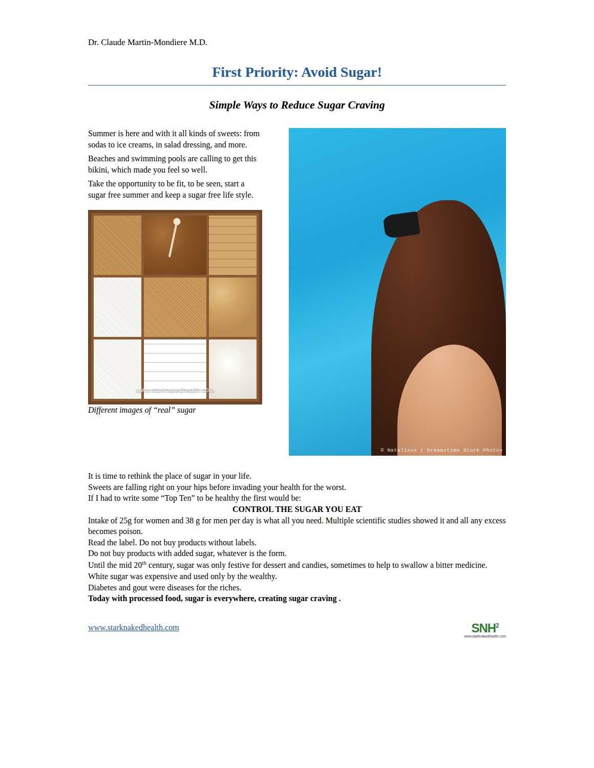Dr. Claude Martin-Mondiere M.D.
First Priority: Avoid Sugar!
Simple Ways to Reduce Sugar Craving
Summer is here and with it all kinds of sweets: from sodas to ice creams, in salad dressing, and more.
Beaches and swimming pools are calling to get this bikini, which made you feel so well.
Take the opportunity to be fit, to be seen, start a sugar free summer and keep a sugar free life style.
www.starknakedhealth.com
Different images of “real” sugar
It is time to rethink the place of sugar in your life.
Sweets are falling right on your hips before invading your health for the worst.
If I had to write some “Top Ten” to be healthy the first would be:
CONTROL THE SUGAR YOU EAT
Intake of 25g for women and 38 g for men per day is what all you need. Multiple scientific studies showed it and all any excess becomes poison.
Read the label. Do not buy products without labels.
Do not buy products with added sugar, whatever is the form.
Until the mid 20th century, sugar was only festive for dessert and candies, sometimes to help to swallow a bitter medicine.
White sugar was expensive and used only by the wealthy.
Diabetes and gout were diseases for the riches.
Today with processed food, sugar is everywhere, creating sugar craving .
www.starknakedhealth.com
SNH2 www.starknakedhealth.com